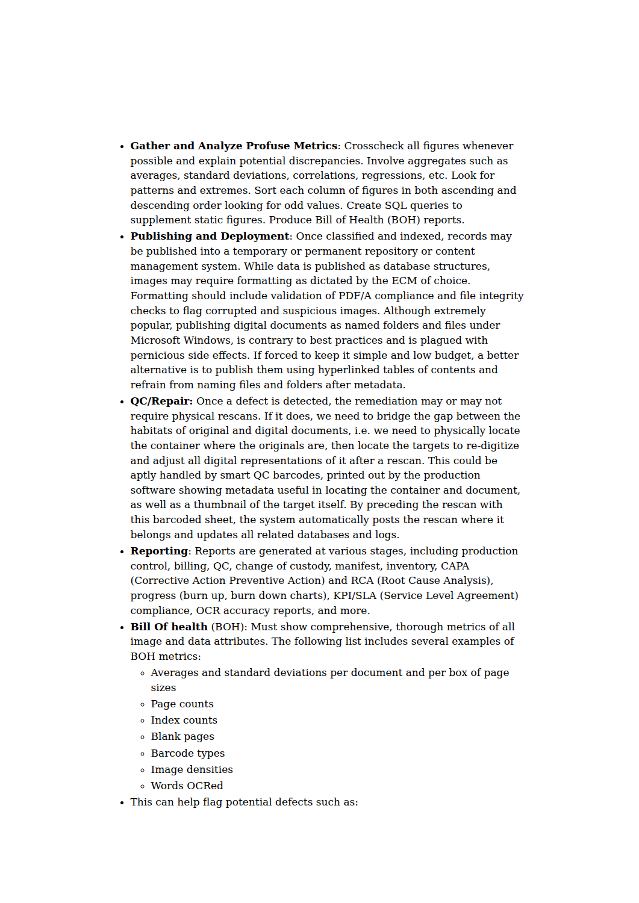Gather and Analyze Profuse Metrics: Crosscheck all figures whenever possible and explain potential discrepancies. Involve aggregates such as averages, standard deviations, correlations, regressions, etc. Look for patterns and extremes. Sort each column of figures in both ascending and descending order looking for odd values. Create SQL queries to supplement static figures. Produce Bill of Health (BOH) reports.
Publishing and Deployment: Once classified and indexed, records may be published into a temporary or permanent repository or content management system. While data is published as database structures, images may require formatting as dictated by the ECM of choice. Formatting should include validation of PDF/A compliance and file integrity checks to flag corrupted and suspicious images. Although extremely popular, publishing digital documents as named folders and files under Microsoft Windows, is contrary to best practices and is plagued with pernicious side effects. If forced to keep it simple and low budget, a better alternative is to publish them using hyperlinked tables of contents and refrain from naming files and folders after metadata.
QC/Repair: Once a defect is detected, the remediation may or may not require physical rescans. If it does, we need to bridge the gap between the habitats of original and digital documents, i.e. we need to physically locate the container where the originals are, then locate the targets to re-digitize and adjust all digital representations of it after a rescan. This could be aptly handled by smart QC barcodes, printed out by the production software showing metadata useful in locating the container and document, as well as a thumbnail of the target itself. By preceding the rescan with this barcoded sheet, the system automatically posts the rescan where it belongs and updates all related databases and logs.
Reporting: Reports are generated at various stages, including production control, billing, QC, change of custody, manifest, inventory, CAPA (Corrective Action Preventive Action) and RCA (Root Cause Analysis), progress (burn up, burn down charts), KPI/SLA (Service Level Agreement) compliance, OCR accuracy reports, and more.
Bill Of health (BOH): Must show comprehensive, thorough metrics of all image and data attributes. The following list includes several examples of BOH metrics:
Averages and standard deviations per document and per box of page sizes
Page counts
Index counts
Blank pages
Barcode types
Image densities
Words OCRed
This can help flag potential defects such as: